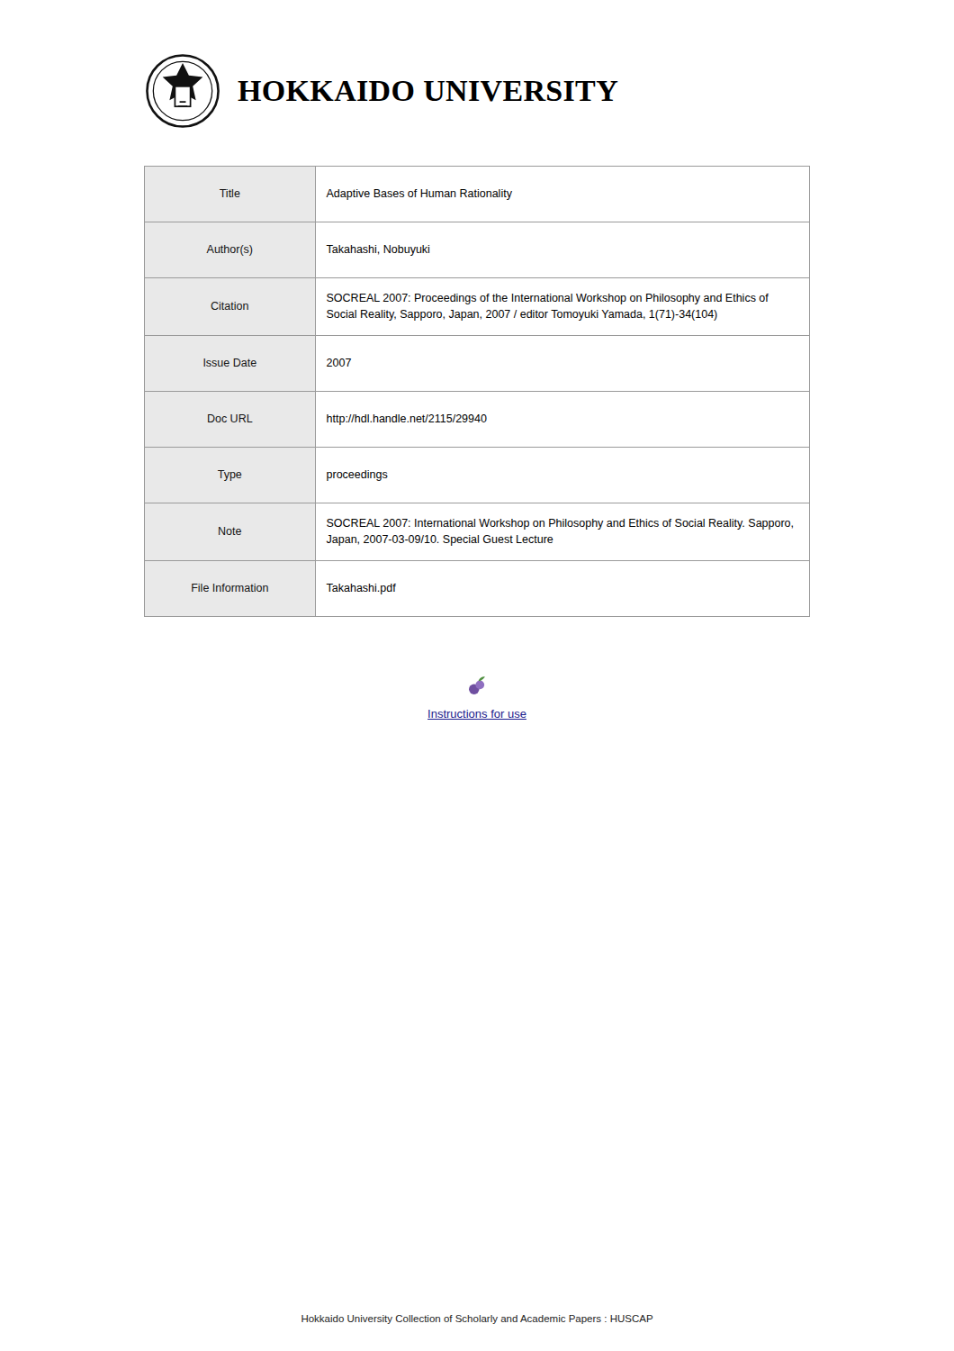HOKKAIDO UNIVERSITY
| Title | Adaptive Bases of Human Rationality |
| Author(s) | Takahashi, Nobuyuki |
| Citation | SOCREAL 2007: Proceedings of the International Workshop on Philosophy and Ethics of Social Reality, Sapporo, Japan, 2007 / editor Tomoyuki Yamada, 1(71)-34(104) |
| Issue Date | 2007 |
| Doc URL | http://hdl.handle.net/2115/29940 |
| Type | proceedings |
| Note | SOCREAL 2007: International Workshop on Philosophy and Ethics of Social Reality. Sapporo, Japan, 2007-03-09/10. Special Guest Lecture |
| File Information | Takahashi.pdf |
Instructions for use
Hokkaido University Collection of Scholarly and Academic Papers : HUSCAP